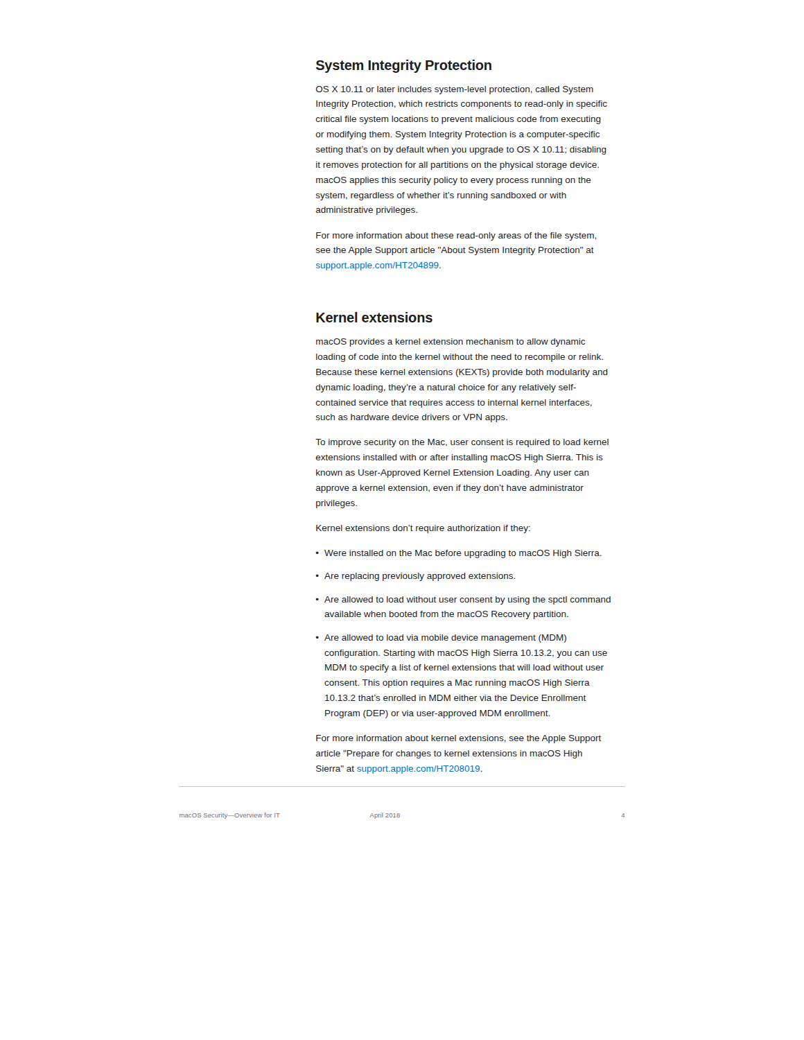System Integrity Protection
OS X 10.11 or later includes system-level protection, called System Integrity Protection, which restricts components to read-only in specific critical file system locations to prevent malicious code from executing or modifying them. System Integrity Protection is a computer-specific setting that’s on by default when you upgrade to OS X 10.11; disabling it removes protection for all partitions on the physical storage device. macOS applies this security policy to every process running on the system, regardless of whether it’s running sandboxed or with administrative privileges.
For more information about these read-only areas of the file system, see the Apple Support article "About System Integrity Protection" at support.apple.com/HT204899.
Kernel extensions
macOS provides a kernel extension mechanism to allow dynamic loading of code into the kernel without the need to recompile or relink. Because these kernel extensions (KEXTs) provide both modularity and dynamic loading, they’re a natural choice for any relatively self-contained service that requires access to internal kernel interfaces, such as hardware device drivers or VPN apps.
To improve security on the Mac, user consent is required to load kernel extensions installed with or after installing macOS High Sierra. This is known as User-Approved Kernel Extension Loading. Any user can approve a kernel extension, even if they don’t have administrator privileges.
Kernel extensions don’t require authorization if they:
Were installed on the Mac before upgrading to macOS High Sierra.
Are replacing previously approved extensions.
Are allowed to load without user consent by using the spctl command available when booted from the macOS Recovery partition.
Are allowed to load via mobile device management (MDM) configuration. Starting with macOS High Sierra 10.13.2, you can use MDM to specify a list of kernel extensions that will load without user consent. This option requires a Mac running macOS High Sierra 10.13.2 that’s enrolled in MDM either via the Device Enrollment Program (DEP) or via user-approved MDM enrollment.
For more information about kernel extensions, see the Apple Support article "Prepare for changes to kernel extensions in macOS High Sierra" at support.apple.com/HT208019.
macOS Security—Overview for IT
April 2018
4